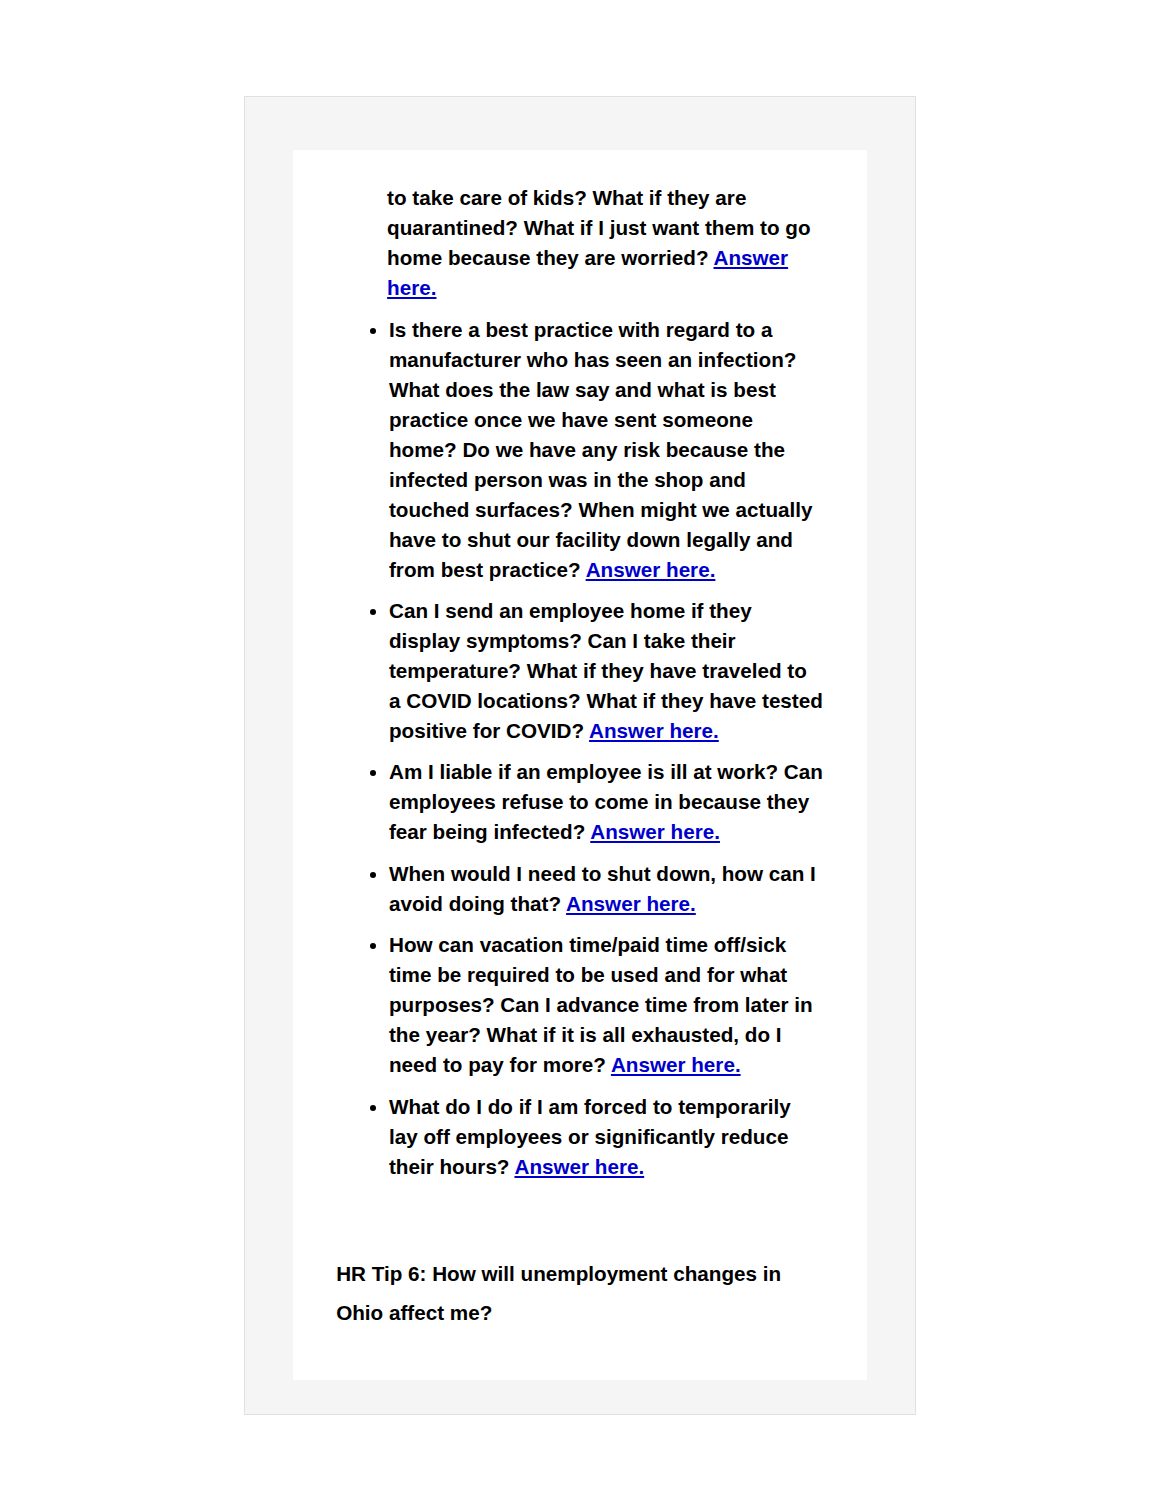to take care of kids? What if they are quarantined? What if I just want them to go home because they are worried? Answer here.
Is there a best practice with regard to a manufacturer who has seen an infection? What does the law say and what is best practice once we have sent someone home? Do we have any risk because the infected person was in the shop and touched surfaces? When might we actually have to shut our facility down legally and from best practice? Answer here.
Can I send an employee home if they display symptoms? Can I take their temperature? What if they have traveled to a COVID locations? What if they have tested positive for COVID? Answer here.
Am I liable if an employee is ill at work? Can employees refuse to come in because they fear being infected? Answer here.
When would I need to shut down, how can I avoid doing that? Answer here.
How can vacation time/paid time off/sick time be required to be used and for what purposes? Can I advance time from later in the year? What if it is all exhausted, do I need to pay for more? Answer here.
What do I do if I am forced to temporarily lay off employees or significantly reduce their hours? Answer here.
HR Tip 6: How will unemployment changes in Ohio affect me?